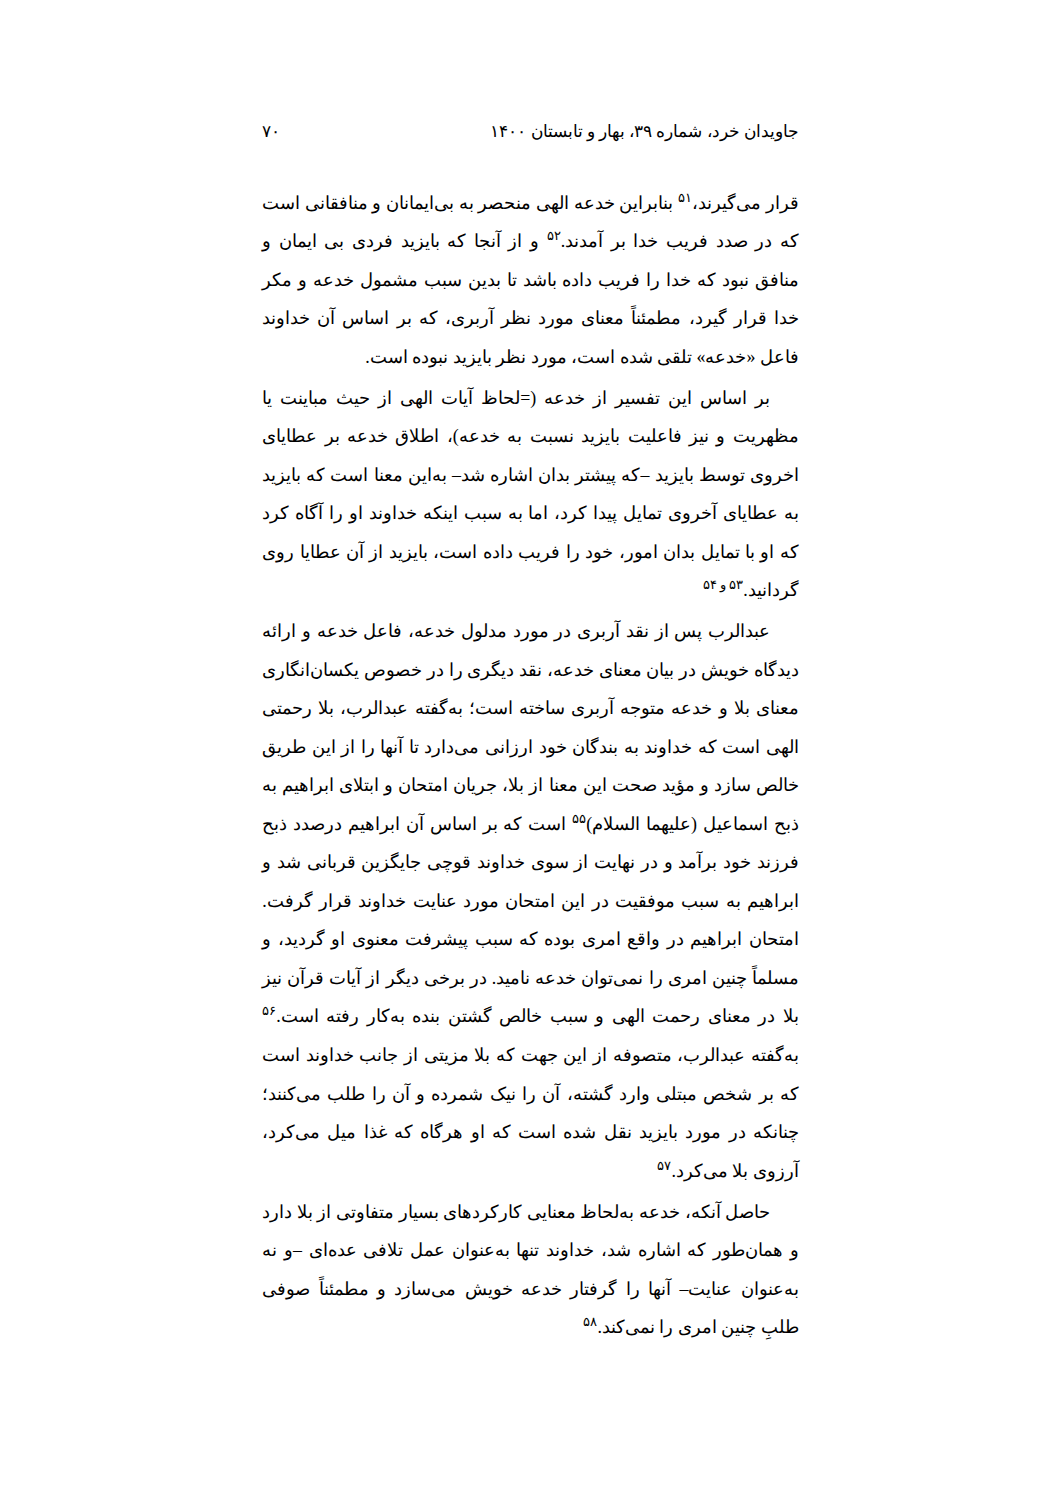جاویدان خرد، شماره ۳۹، بهار و تابستان ۱۴۰۰ ۷۰
قرار می‌گیرند،۵۱ بنابراین خدعه الهی منحصر به بی‌ایمانان و منافقانی است که در صدد فریب خدا بر آمدند.۵۲ و از آنجا که بایزید فردی بی ایمان و منافق نبود که خدا را فریب داده باشد تا بدین سبب مشمول خدعه و مکر خدا قرار گیرد، مطمئناً معنای مورد نظر آربری، که بر اساس آن خداوند فاعل «خدعه» تلقی شده است، مورد نظر بایزید نبوده است.
بر اساس این تفسیر از خدعه (=لحاظ آیات الهی از حیث مباینت یا مظهریت و نیز فاعلیت بایزید نسبت به خدعه)، اطلاق خدعه بر عطایای اخروی توسط بایزید –که پیشتر بدان اشاره شد– به‌این معنا است که بایزید به عطایای آخروی تمایل پیدا کرد، اما به سبب اینکه خداوند او را آگاه کرد که او با تمایل بدان امور، خود را فریب داده است، بایزید از آن عطایا روی گردانید.۵۳ و ۵۴
عبدالرب پس از نقد آربری در مورد مدلول خدعه، فاعل خدعه و ارائه دیدگاه خویش در بیان معنای خدعه، نقد دیگری را در خصوص یکسان‌انگاری معنای بلا و خدعه متوجه آربری ساخته است؛ به‌گفته عبدالرب، بلا رحمتی الهی است که خداوند به بندگان خود ارزانی می‌دارد تا آنها را از این طریق خالص سازد و مؤید صحت این معنا از بلا، جریان امتحان و ابتلای ابراهیم به ذبح اسماعیل (علیهما السلام)۵۵ است که بر اساس آن ابراهیم درصدد ذبح فرزند خود برآمد و در نهایت از سوی خداوند قوچی جایگزین قربانی شد و ابراهیم به سبب موفقیت در این امتحان مورد عنایت خداوند قرار گرفت. امتحان ابراهیم در واقع امری بوده که سبب پیشرفت معنوی او گردید، و مسلماً چنین امری را نمی‌توان خدعه نامید. در برخی دیگر از آیات قرآن نیز بلا در معنای رحمت الهی و سبب خالص گشتن بنده به‌کار رفته است.۵۶ به‌گفته عبدالرب، متصوفه از این جهت که بلا مزیتی از جانب خداوند است که بر شخص مبتلی وارد گشته، آن را نیک شمرده و آن را طلب می‌کنند؛ چنانکه در مورد بایزید نقل شده است که او هرگاه که غذا میل می‌کرد، آرزوی بلا می‌کرد.۵۷
حاصل آنکه، خدعه به‌لحاظ معنایی کارکردهای بسیار متفاوتی از بلا دارد و همان‌طور که اشاره شد، خداوند تنها به‌عنوان عمل تلافی عده‌ای –و نه به‌عنوان عنایت– آنها را گرفتار خدعه خویش می‌سازد و مطمئناً صوفی طلبِ چنین امری را نمی‌کند.۵۸